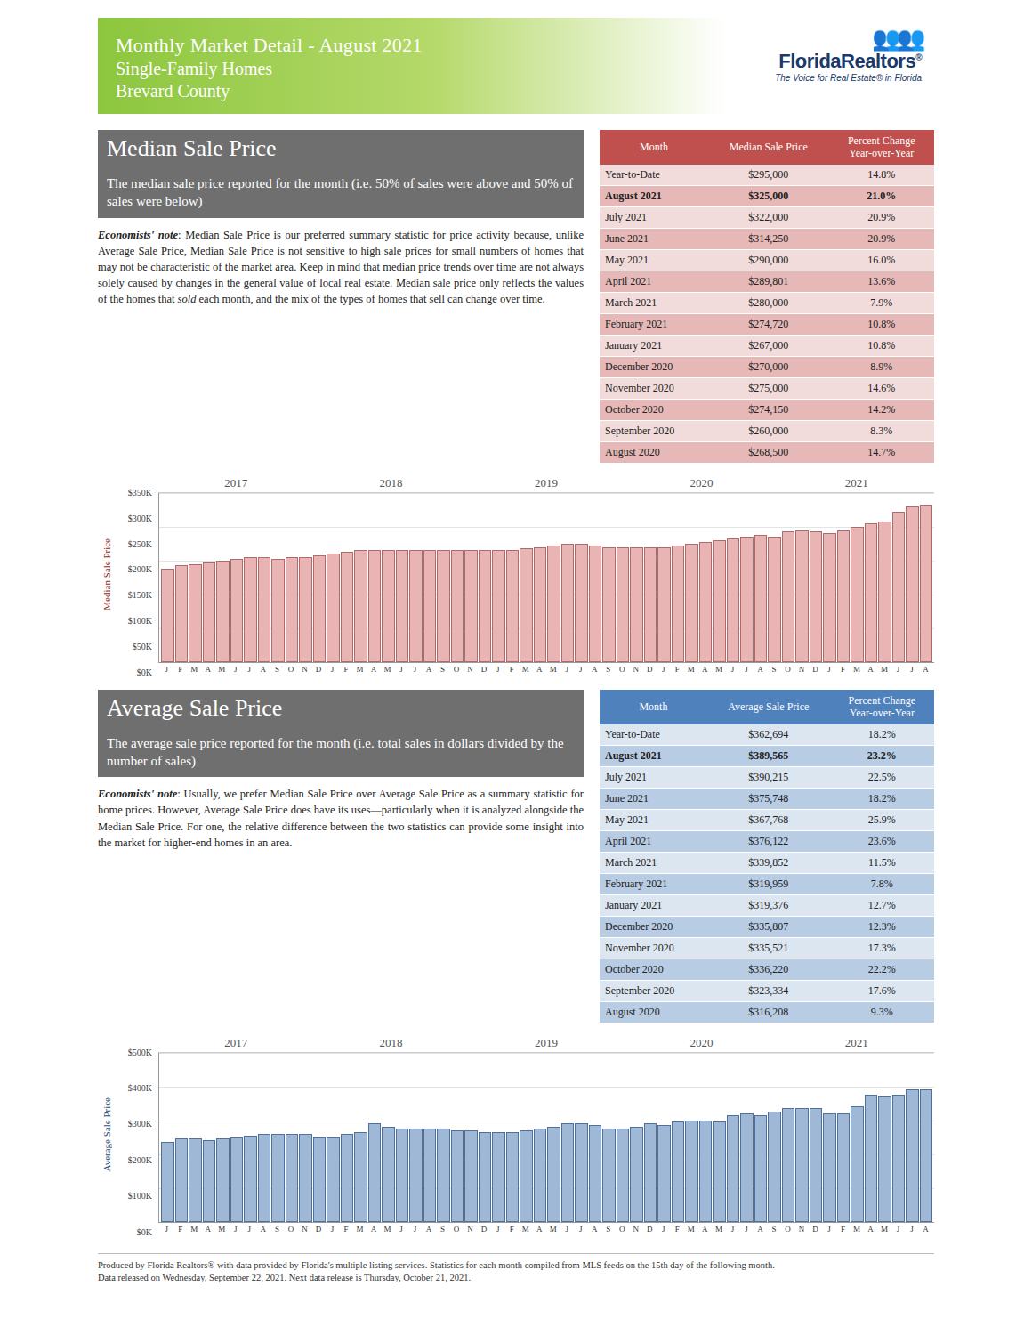Monthly Market Detail - August 2021
Single-Family Homes
Brevard County
👥👥
FloridaRealtors®
The Voice for Real Estate® in Florida
Median Sale Price
The median sale price reported for the month (i.e. 50% of sales were above and 50% of sales were below)
Economists' note: Median Sale Price is our preferred summary statistic for price activity because, unlike Average Sale Price, Median Sale Price is not sensitive to high sale prices for small numbers of homes that may not be characteristic of the market area. Keep in mind that median price trends over time are not always solely caused by changes in the general value of local real estate. Median sale price only reflects the values of the homes that sold each month, and the mix of the types of homes that sell can change over time.
| Month | Median Sale Price | Percent Change Year-over-Year |
| --- | --- | --- |
| Year-to-Date | $295,000 | 14.8% |
| August 2021 | $325,000 | 21.0% |
| July 2021 | $322,000 | 20.9% |
| June 2021 | $314,250 | 20.9% |
| May 2021 | $290,000 | 16.0% |
| April 2021 | $289,801 | 13.6% |
| March 2021 | $280,000 | 7.9% |
| February 2021 | $274,720 | 10.8% |
| January 2021 | $267,000 | 10.8% |
| December 2020 | $270,000 | 8.9% |
| November 2020 | $275,000 | 14.6% |
| October 2020 | $274,150 | 14.2% |
| September 2020 | $260,000 | 8.3% |
| August 2020 | $268,500 | 14.7% |
Median Sale Price
20172018201920202021
$350K $300K $250K $200K $150K $100K $50K $0K
JFMAMJJASOND JFMAMJJASOND JFMAMJJASOND JFMAMJJASOND JFMAMJJA
Average Sale Price
The average sale price reported for the month (i.e. total sales in dollars divided by the number of sales)
Economists' note: Usually, we prefer Median Sale Price over Average Sale Price as a summary statistic for home prices. However, Average Sale Price does have its uses—particularly when it is analyzed alongside the Median Sale Price. For one, the relative difference between the two statistics can provide some insight into the market for higher-end homes in an area.
| Month | Average Sale Price | Percent Change Year-over-Year |
| --- | --- | --- |
| Year-to-Date | $362,694 | 18.2% |
| August 2021 | $389,565 | 23.2% |
| July 2021 | $390,215 | 22.5% |
| June 2021 | $375,748 | 18.2% |
| May 2021 | $367,768 | 25.9% |
| April 2021 | $376,122 | 23.6% |
| March 2021 | $339,852 | 11.5% |
| February 2021 | $319,959 | 7.8% |
| January 2021 | $319,376 | 12.7% |
| December 2020 | $335,807 | 12.3% |
| November 2020 | $335,521 | 17.3% |
| October 2020 | $336,220 | 22.2% |
| September 2020 | $323,334 | 17.6% |
| August 2020 | $316,208 | 9.3% |
Average Sale Price
20172018201920202021
$500K $400K $300K $200K $100K $0K
JFMAMJJASOND JFMAMJJASOND JFMAMJJASOND JFMAMJJASOND JFMAMJJA
Produced by Florida Realtors® with data provided by Florida's multiple listing services. Statistics for each month compiled from MLS feeds on the 15th day of the following month.
Data released on Wednesday, September 22, 2021. Next data release is Thursday, October 21, 2021.